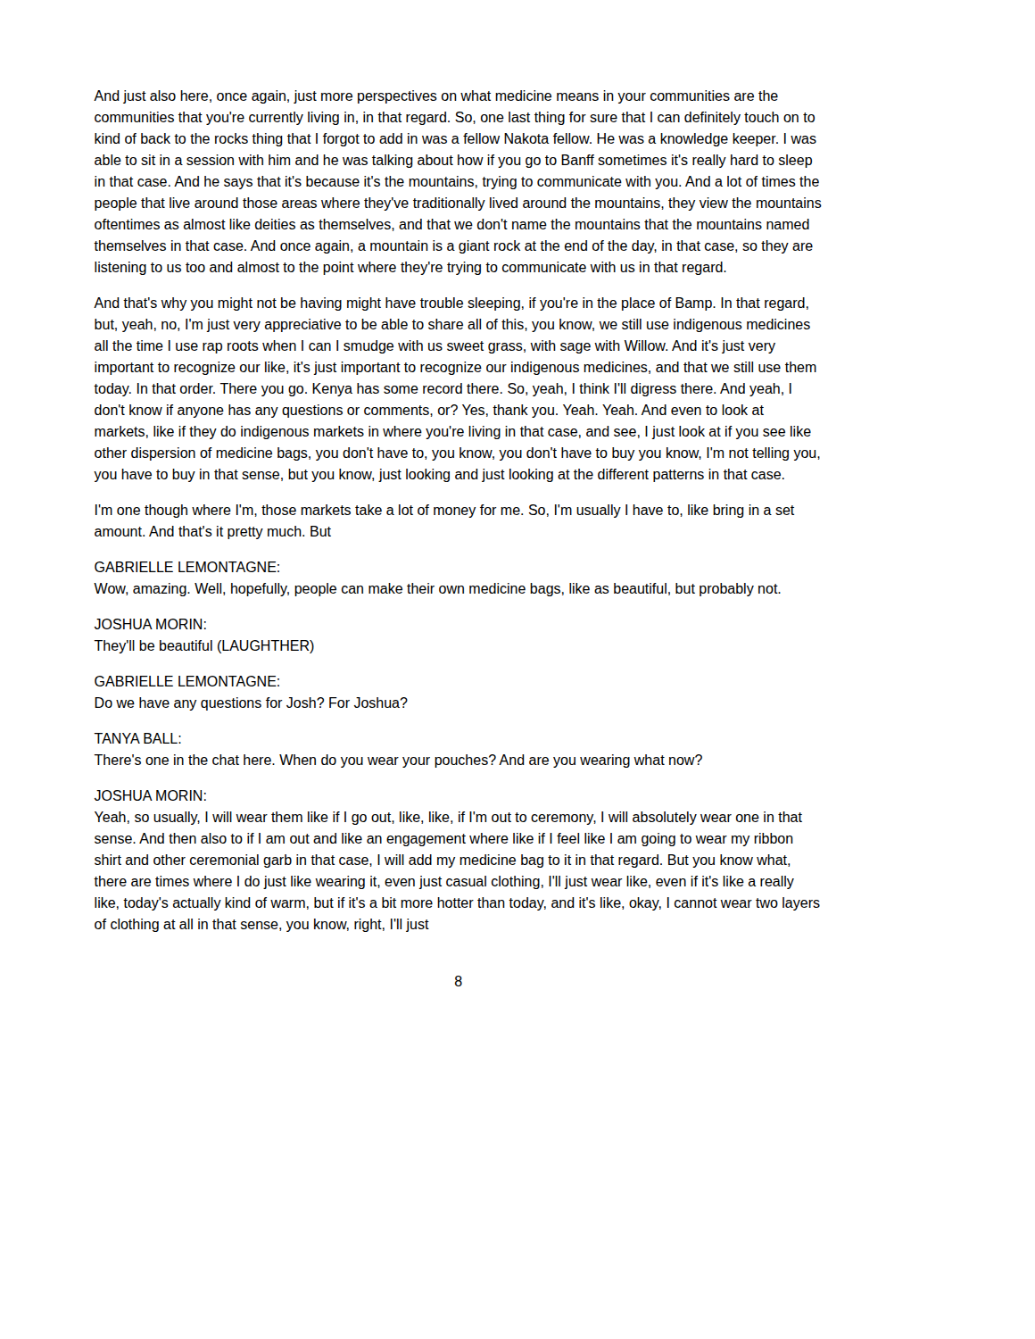And just also here, once again, just more perspectives on what medicine means in your communities are the communities that you're currently living in, in that regard. So, one last thing for sure that I can definitely touch on to kind of back to the rocks thing that I forgot to add in was a fellow Nakota fellow. He was a knowledge keeper. I was able to sit in a session with him and he was talking about how if you go to Banff sometimes it's really hard to sleep in that case. And he says that it's because it's the mountains, trying to communicate with you. And a lot of times the people that live around those areas where they've traditionally lived around the mountains, they view the mountains oftentimes as almost like deities as themselves, and that we don't name the mountains that the mountains named themselves in that case. And once again, a mountain is a giant rock at the end of the day, in that case, so they are listening to us too and almost to the point where they're trying to communicate with us in that regard.
And that's why you might not be having might have trouble sleeping, if you're in the place of Bamp. In that regard, but, yeah, no, I'm just very appreciative to be able to share all of this, you know, we still use indigenous medicines all the time I use rap roots when I can I smudge with us sweet grass, with sage with Willow. And it's just very important to recognize our like, it's just important to recognize our indigenous medicines, and that we still use them today. In that order. There you go. Kenya has some record there. So, yeah, I think I'll digress there. And yeah, I don't know if anyone has any questions or comments, or? Yes, thank you. Yeah. Yeah. And even to look at markets, like if they do indigenous markets in where you're living in that case, and see, I just look at if you see like other dispersion of medicine bags, you don't have to, you know, you don't have to buy you know, I'm not telling you, you have to buy in that sense, but you know, just looking and just looking at the different patterns in that case.
I'm one though where I'm, those markets take a lot of money for me. So, I'm usually I have to, like bring in a set amount. And that's it pretty much. But
GABRIELLE LEMONTAGNE:
Wow, amazing. Well, hopefully, people can make their own medicine bags, like as beautiful, but probably not.
JOSHUA MORIN:
They'll be beautiful (LAUGHTHER)
GABRIELLE LEMONTAGNE:
Do we have any questions for Josh? For Joshua?
TANYA BALL:
There's one in the chat here. When do you wear your pouches? And are you wearing what now?
JOSHUA MORIN:
Yeah, so usually, I will wear them like if I go out, like, like, if I'm out to ceremony, I will absolutely wear one in that sense. And then also to if I am out and like an engagement where like if I feel like I am going to wear my ribbon shirt and other ceremonial garb in that case, I will add my medicine bag to it in that regard. But you know what, there are times where I do just like wearing it, even just casual clothing, I'll just wear like, even if it's like a really like, today's actually kind of warm, but if it's a bit more hotter than today, and it's like, okay, I cannot wear two layers of clothing at all in that sense, you know, right, I'll just
8